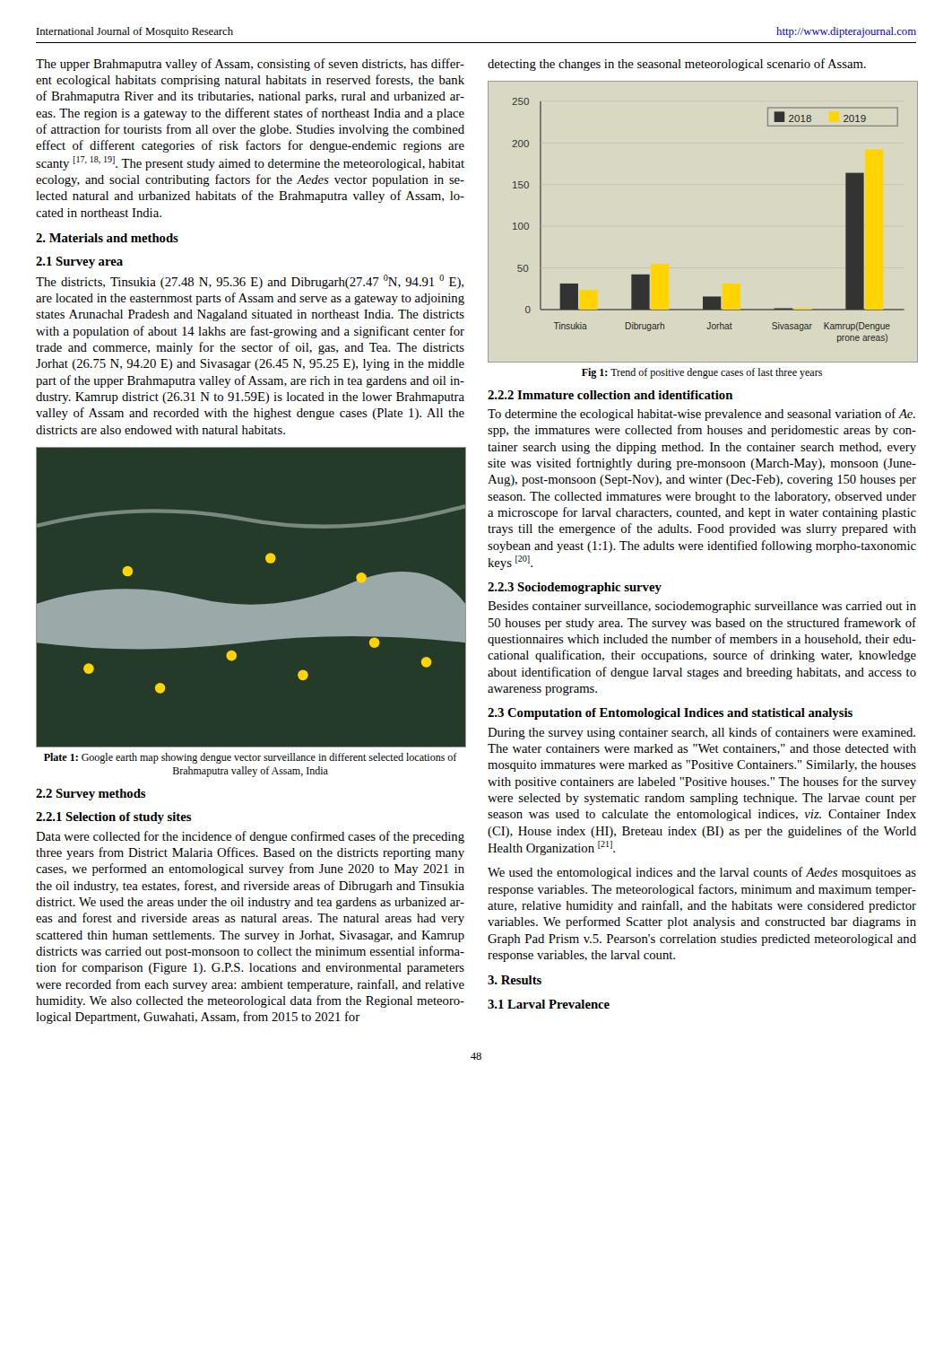International Journal of Mosquito Research http://www.dipterajournal.com
The upper Brahmaputra valley of Assam, consisting of seven districts, has different ecological habitats comprising natural habitats in reserved forests, the bank of Brahmaputra River and its tributaries, national parks, rural and urbanized areas. The region is a gateway to the different states of northeast India and a place of attraction for tourists from all over the globe. Studies involving the combined effect of different categories of risk factors for dengue-endemic regions are scanty [17, 18, 19]. The present study aimed to determine the meteorological, habitat ecology, and social contributing factors for the Aedes vector population in selected natural and urbanized habitats of the Brahmaputra valley of Assam, located in northeast India.
2. Materials and methods
2.1 Survey area
The districts, Tinsukia (27.48 N, 95.36 E) and Dibrugarh(27.47 0N, 94.91 0 E), are located in the easternmost parts of Assam and serve as a gateway to adjoining states Arunachal Pradesh and Nagaland situated in northeast India. The districts with a population of about 14 lakhs are fast-growing and a significant center for trade and commerce, mainly for the sector of oil, gas, and Tea. The districts Jorhat (26.75 N, 94.20 E) and Sivasagar (26.45 N, 95.25 E), lying in the middle part of the upper Brahmaputra valley of Assam, are rich in tea gardens and oil industry. Kamrup district (26.31 N to 91.59E) is located in the lower Brahmaputra valley of Assam and recorded with the highest dengue cases (Plate 1). All the districts are also endowed with natural habitats.
Plate 1: Google earth map showing dengue vector surveillance in different selected locations of Brahmaputra valley of Assam, India
2.2 Survey methods
2.2.1 Selection of study sites
Data were collected for the incidence of dengue confirmed cases of the preceding three years from District Malaria Offices. Based on the districts reporting many cases, we performed an entomological survey from June 2020 to May 2021 in the oil industry, tea estates, forest, and riverside areas of Dibrugarh and Tinsukia district. We used the areas under the oil industry and tea gardens as urbanized areas and forest and riverside areas as natural areas. The natural areas had very scattered thin human settlements. The survey in Jorhat, Sivasagar, and Kamrup districts was carried out post-monsoon to collect the minimum essential information for comparison (Figure 1). G.P.S. locations and environmental parameters were recorded from each survey area: ambient temperature, rainfall, and relative humidity. We also collected the meteorological data from the Regional meteorological Department, Guwahati, Assam, from 2015 to 2021 for
detecting the changes in the seasonal meteorological scenario of Assam.
Fig 1: Trend of positive dengue cases of last three years
2.2.2 Immature collection and identification
To determine the ecological habitat-wise prevalence and seasonal variation of Ae. spp, the immatures were collected from houses and peridomestic areas by container search using the dipping method. In the container search method, every site was visited fortnightly during pre-monsoon (March-May), monsoon (June-Aug), post-monsoon (Sept-Nov), and winter (Dec-Feb), covering 150 houses per season. The collected immatures were brought to the laboratory, observed under a microscope for larval characters, counted, and kept in water containing plastic trays till the emergence of the adults. Food provided was slurry prepared with soybean and yeast (1:1). The adults were identified following morpho-taxonomic keys [20].
2.2.3 Sociodemographic survey
Besides container surveillance, sociodemographic surveillance was carried out in 50 houses per study area. The survey was based on the structured framework of questionnaires which included the number of members in a household, their educational qualification, their occupations, source of drinking water, knowledge about identification of dengue larval stages and breeding habitats, and access to awareness programs.
2.3 Computation of Entomological Indices and statistical analysis
During the survey using container search, all kinds of containers were examined. The water containers were marked as "Wet containers," and those detected with mosquito immatures were marked as "Positive Containers." Similarly, the houses with positive containers are labeled "Positive houses." The houses for the survey were selected by systematic random sampling technique. The larvae count per season was used to calculate the entomological indices, viz. Container Index (CI), House index (HI), Breteau index (BI) as per the guidelines of the World Health Organization [21].
We used the entomological indices and the larval counts of Aedes mosquitoes as response variables. The meteorological factors, minimum and maximum temperature, relative humidity and rainfall, and the habitats were considered predictor variables. We performed Scatter plot analysis and constructed bar diagrams in Graph Pad Prism v.5. Pearson's correlation studies predicted meteorological and response variables, the larval count.
3. Results
3.1 Larval Prevalence
48